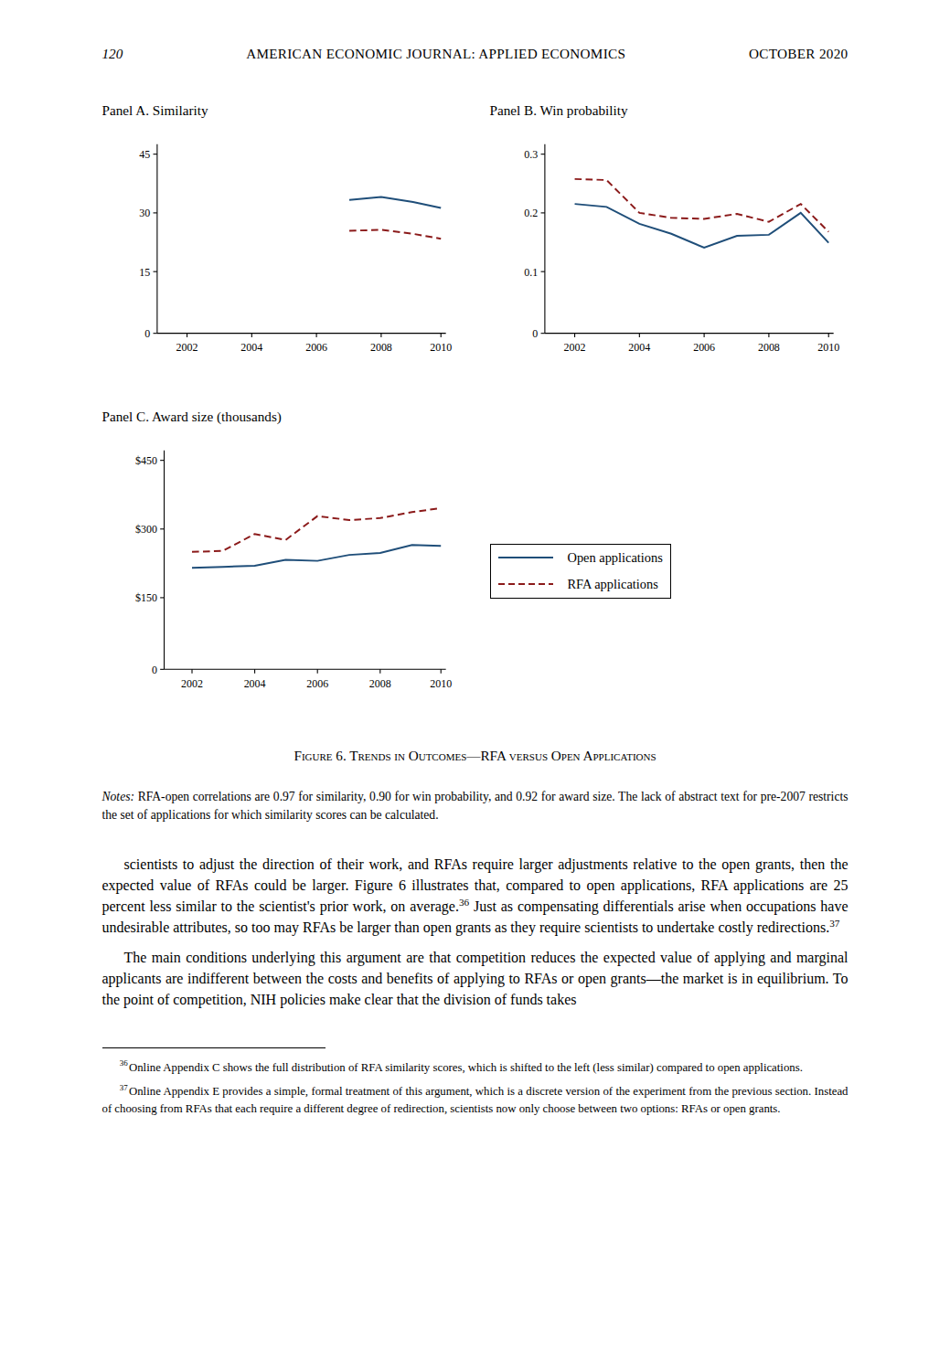120 AMERICAN ECONOMIC JOURNAL: APPLIED ECONOMICS OCTOBER 2020
Panel A. Similarity
45 30 15 0 2002 2004 2006 2008 2010
Panel B. Win probability
0.3 0.2 0.1 0 2002 2004 2006 2008 2010
Panel C. Award size (thousands)
$450 $300 $150 0 2002 2004 2006 2008 2010
| | Open applications |
| | RFA applications |
Figure 6. Trends in Outcomes—RFA versus Open Applications
Notes: RFA-open correlations are 0.97 for similarity, 0.90 for win probability, and 0.92 for award size. The lack of abstract text for pre-2007 restricts the set of applications for which similarity scores can be calculated.
scientists to adjust the direction of their work, and RFAs require larger adjustments relative to the open grants, then the expected value of RFAs could be larger. Figure 6 illustrates that, compared to open applications, RFA applications are 25 percent less similar to the scientist's prior work, on average.36 Just as compensating differentials arise when occupations have undesirable attributes, so too may RFAs be larger than open grants as they require scientists to undertake costly redirections.37
The main conditions underlying this argument are that competition reduces the expected value of applying and marginal applicants are indifferent between the costs and benefits of applying to RFAs or open grants—the market is in equilibrium. To the point of competition, NIH policies make clear that the division of funds takes
36Online Appendix C shows the full distribution of RFA similarity scores, which is shifted to the left (less similar) compared to open applications.
37Online Appendix E provides a simple, formal treatment of this argument, which is a discrete version of the experiment from the previous section. Instead of choosing from RFAs that each require a different degree of redirection, scientists now only choose between two options: RFAs or open grants.